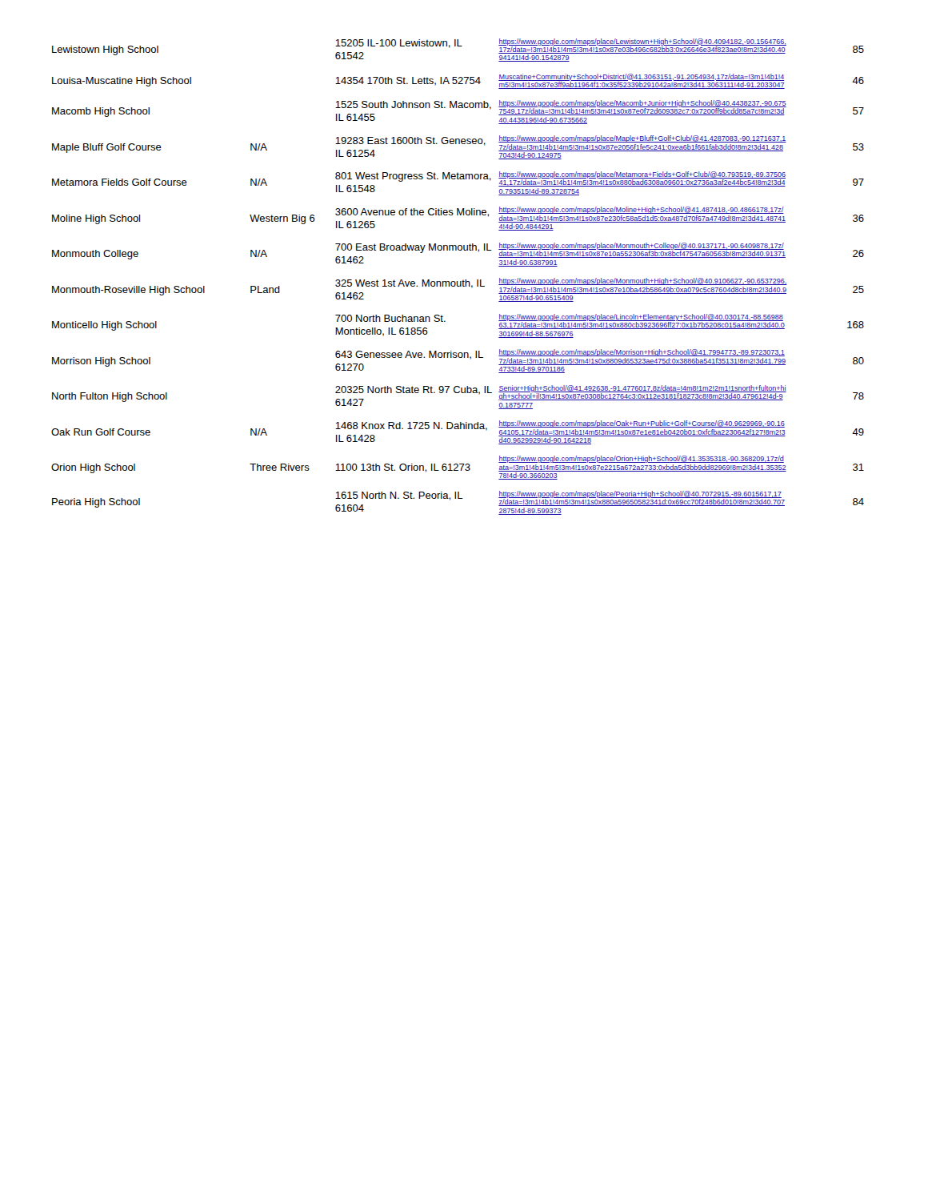| Lewistown High School | | 15205 IL-100 Lewistown, IL 61542 | https://www.google.com/maps/place/Lewistown+High+School/@40.4094182,-90.1564766,17z/data=!3m1!4b1!4m5!3m4!1s0x87e03b496c682bb3:0x26646e34f823ae0!8m2!3d40.4094141!4d-90.1542879 | 85 |
| Louisa-Muscatine High School | | 14354 170th St. Letts, IA 52754 | Muscatine+Community+School+District/@41.3063151,-91.2054934,17z/data=!3m1!4b1!4m5!3m4!1s0x87e3ff9ab11964f1:0x35f52339b291042a!8m2!3d41.3063111!4d-91.2033047 | 46 |
| Macomb High School | | 1525 South Johnson St. Macomb, IL 61455 | https://www.google.com/maps/place/Macomb+Junior+High+School/@40.4438237,-90.6757549,17z/data=!3m1!4b1!4m5!3m4!1s0x87e0f72d609382c7:0x7200ff9bcdd85a7c!8m2!3d40.4438196!4d-90.6735662 | 57 |
| Maple Bluff Golf Course | N/A | 19283 East 1600th St. Geneseo, IL 61254 | https://www.google.com/maps/place/Maple+Bluff+Golf+Club/@41.4287083,-90.1271637,17z/data=!3m1!4b1!4m5!3m4!1s0x87e2056f1fe5c241:0xea6b1f661fab3dd0!8m2!3d41.4287043!4d-90.124975 | 53 |
| Metamora Fields Golf Course | N/A | 801 West Progress St. Metamora, IL 61548 | https://www.google.com/maps/place/Metamora+Fields+Golf+Club/@40.793519,-89.3750641,17z/data=!3m1!4b1!4m5!3m4!1s0x880bad6308a09601:0x2736a3af2e44bc54!8m2!3d40.793515!4d-89.3728754 | 97 |
| Moline High School | Western Big 6 | 3600 Avenue of the Cities Moline, IL 61265 | https://www.google.com/maps/place/Moline+High+School/@41.487418,-90.4866178,17z/data=!3m1!4b1!4m5!3m4!1s0x87e230fc58a5d1d5:0xa487d70f67a4749d!8m2!3d41.487414!4d-90.4844291 | 36 |
| Monmouth College | N/A | 700 East Broadway Monmouth, IL 61462 | https://www.google.com/maps/place/Monmouth+College/@40.9137171,-90.6409878,17z/data=!3m1!4b1!4m5!3m4!1s0x87e10a552306af3b:0x8bcf47547a60563b!8m2!3d40.9137131!4d-90.6387991 | 26 |
| Monmouth-Roseville High School | PLand | 325 West 1st Ave. Monmouth, IL 61462 | https://www.google.com/maps/place/Monmouth+High+School/@40.9106627,-90.6537296,17z/data=!3m1!4b1!4m5!3m4!1s0x87e10ba42b58649b:0xa079c5c87604d8cb!8m2!3d40.9106587!4d-90.6515409 | 25 |
| Monticello High School | | 700 North Buchanan St. Monticello, IL 61856 | https://www.google.com/maps/place/Lincoln+Elementary+School/@40.030174,-88.5698863,17z/data=!3m1!4b1!4m5!3m4!1s0x880cb3923696ff27:0x1b7b5208c015a4!8m2!3d40.0301699!4d-88.5676976 | 168 |
| Morrison High School | | 643 Genessee Ave. Morrison, IL 61270 | https://www.google.com/maps/place/Morrison+High+School/@41.7994773,-89.9723073,17z/data=!3m1!4b1!4m5!3m4!1s0x8809d65323ae475d:0x3886ba541f35131!8m2!3d41.7994733!4d-89.9701186 | 80 |
| North Fulton High School | | 20325 North State Rt. 97 Cuba, IL 61427 | Senior+High+School/@41.492638,-91.4776017,8z/data=!4m8!1m2!2m1!1snorth+fulton+high+school+il!3m4!1s0x87e0308bc12764c3:0x112e3181f18273c8!8m2!3d40.479612!4d-90.1875777 | 78 |
| Oak Run Golf Course | N/A | 1468 Knox Rd. 1725 N. Dahinda, IL 61428 | https://www.google.com/maps/place/Oak+Run+Public+Golf+Course/@40.9629969,-90.1664105,17z/data=!3m1!4b1!4m5!3m4!1s0x87e1e81eb0420b01:0xfcfba2230642f127!8m2!3d40.9629929!4d-90.1642218 | 49 |
| Orion High School | Three Rivers | 1100 13th St. Orion, IL 61273 | https://www.google.com/maps/place/Orion+High+School/@41.3535318,-90.368209,17z/data=!3m1!4b1!4m5!3m4!1s0x87e2215a672a2733:0xbda5d3bb9dd82969!8m2!3d41.3535278!4d-90.3660203 | 31 |
| Peoria High School | | 1615 North N. St. Peoria, IL 61604 | https://www.google.com/maps/place/Peoria+High+School/@40.7072915,-89.6015617,17z/data=!3m1!4b1!4m5!3m4!1s0x880a59650582341d:0x69cc70f248b6d010!8m2!3d40.7072875!4d-89.599373 | 84 |